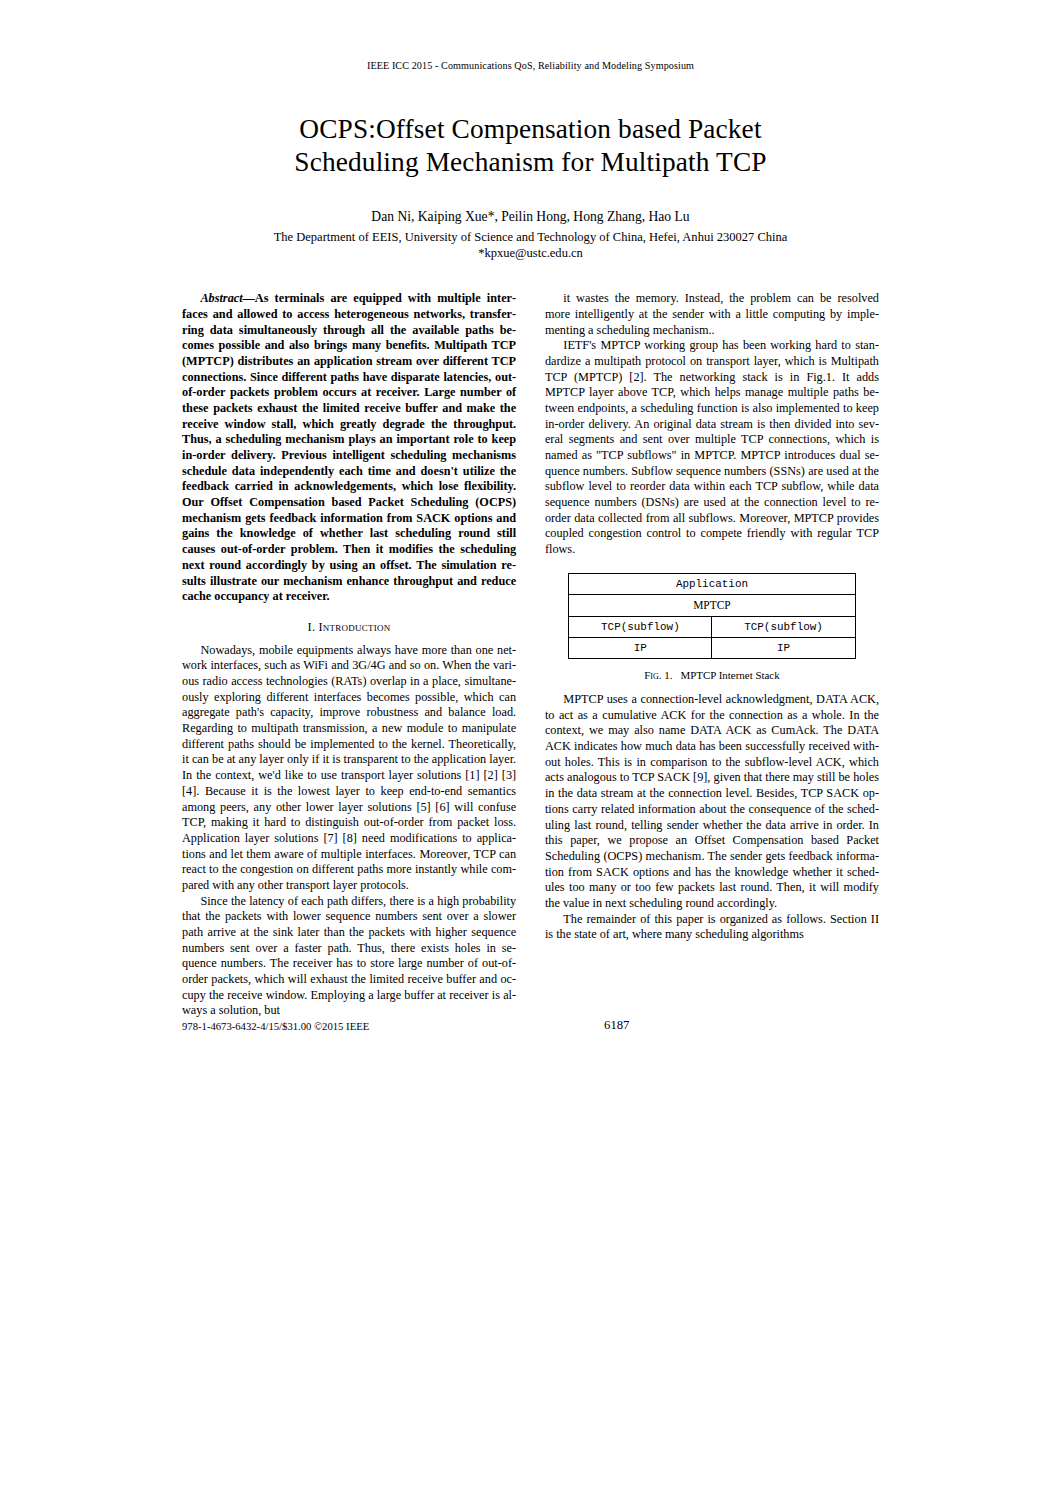IEEE ICC 2015 - Communications QoS, Reliability and Modeling Symposium
OCPS:Offset Compensation based Packet
Scheduling Mechanism for Multipath TCP
Dan Ni, Kaiping Xue*, Peilin Hong, Hong Zhang, Hao Lu
The Department of EEIS, University of Science and Technology of China, Hefei, Anhui 230027 China *kpxue@ustc.edu.cn
Abstract—As terminals are equipped with multiple interfaces and allowed to access heterogeneous networks, transferring data simultaneously through all the available paths becomes possible and also brings many benefits. Multipath TCP (MPTCP) distributes an application stream over different TCP connections. Since different paths have disparate latencies, out-of-order packets problem occurs at receiver. Large number of these packets exhaust the limited receive buffer and make the receive window stall, which greatly degrade the throughput. Thus, a scheduling mechanism plays an important role to keep in-order delivery. Previous intelligent scheduling mechanisms schedule data independently each time and doesn't utilize the feedback carried in acknowledgements, which lose flexibility. Our Offset Compensation based Packet Scheduling (OCPS) mechanism gets feedback information from SACK options and gains the knowledge of whether last scheduling round still causes out-of-order problem. Then it modifies the scheduling next round accordingly by using an offset. The simulation results illustrate our mechanism enhance throughput and reduce cache occupancy at receiver.
I. Introduction
Nowadays, mobile equipments always have more than one network interfaces, such as WiFi and 3G/4G and so on. When the various radio access technologies (RATs) overlap in a place, simultaneously exploring different interfaces becomes possible, which can aggregate path's capacity, improve robustness and balance load. Regarding to multipath transmission, a new module to manipulate different paths should be implemented to the kernel. Theoretically, it can be at any layer only if it is transparent to the application layer. In the context, we'd like to use transport layer solutions [1] [2] [3] [4]. Because it is the lowest layer to keep end-to-end semantics among peers, any other lower layer solutions [5] [6] will confuse TCP, making it hard to distinguish out-of-order from packet loss. Application layer solutions [7] [8] need modifications to applications and let them aware of multiple interfaces. Moreover, TCP can react to the congestion on different paths more instantly while compared with any other transport layer protocols.
Since the latency of each path differs, there is a high probability that the packets with lower sequence numbers sent over a slower path arrive at the sink later than the packets with higher sequence numbers sent over a faster path. Thus, there exists holes in sequence numbers. The receiver has to store large number of out-of-order packets, which will exhaust the limited receive buffer and occupy the receive window. Employing a large buffer at receiver is always a solution, but
it wastes the memory. Instead, the problem can be resolved more intelligently at the sender with a little computing by implementing a scheduling mechanism..
IETF's MPTCP working group has been working hard to standardize a multipath protocol on transport layer, which is Multipath TCP (MPTCP) [2]. The networking stack is in Fig.1. It adds MPTCP layer above TCP, which helps manage multiple paths between endpoints, a scheduling function is also implemented to keep in-order delivery. An original data stream is then divided into several segments and sent over multiple TCP connections, which is named as "TCP subflows" in MPTCP. MPTCP introduces dual sequence numbers. Subflow sequence numbers (SSNs) are used at the subflow level to reorder data within each TCP subflow, while data sequence numbers (DSNs) are used at the connection level to reorder data collected from all subflows. Moreover, MPTCP provides coupled congestion control to compete friendly with regular TCP flows.
| Application |
| MPTCP |
| TCP(subflow) | TCP(subflow) |
| IP | IP |
Fig. 1. MPTCP Internet Stack
MPTCP uses a connection-level acknowledgment, DATA ACK, to act as a cumulative ACK for the connection as a whole. In the context, we may also name DATA ACK as CumAck. The DATA ACK indicates how much data has been successfully received without holes. This is in comparison to the subflow-level ACK, which acts analogous to TCP SACK [9], given that there may still be holes in the data stream at the connection level. Besides, TCP SACK options carry related information about the consequence of the scheduling last round, telling sender whether the data arrive in order. In this paper, we propose an Offset Compensation based Packet Scheduling (OCPS) mechanism. The sender gets feedback information from SACK options and has the knowledge whether it schedules too many or too few packets last round. Then, it will modify the value in next scheduling round accordingly.
The remainder of this paper is organized as follows. Section II is the state of art, where many scheduling algorithms
978-1-4673-6432-4/15/$31.00 ©2015 IEEE
6187